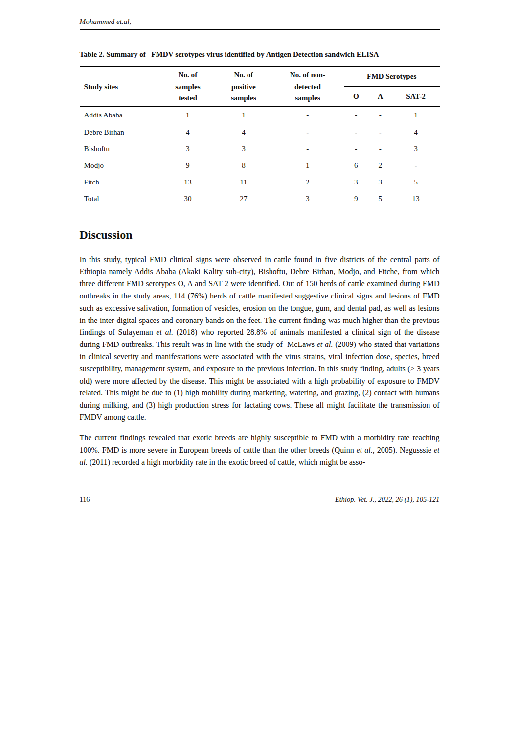Mohammed et.al,
Table 2. Summary of FMDV serotypes virus identified by Antigen Detection sandwich ELISA
| Study sites | No. of samples tested | No. of positive samples | No. of non- detected samples | FMD Serotypes |
| --- | --- | --- | --- | --- |
| O | A | SAT-2 |
| Addis Ababa | 1 | 1 | - | - | - | 1 |
| Debre Birhan | 4 | 4 | - | - | - | 4 |
| Bishoftu | 3 | 3 | - | - | - | 3 |
| Modjo | 9 | 8 | 1 | 6 | 2 | - |
| Fitch | 13 | 11 | 2 | 3 | 3 | 5 |
| Total | 30 | 27 | 3 | 9 | 5 | 13 |
Discussion
In this study, typical FMD clinical signs were observed in cattle found in five districts of the central parts of Ethiopia namely Addis Ababa (Akaki Kality sub-city), Bishoftu, Debre Birhan, Modjo, and Fitche, from which three different FMD serotypes O, A and SAT 2 were identified. Out of 150 herds of cattle examined during FMD outbreaks in the study areas, 114 (76%) herds of cattle manifested suggestive clinical signs and lesions of FMD such as excessive salivation, formation of vesicles, erosion on the tongue, gum, and dental pad, as well as lesions in the inter-digital spaces and coronary bands on the feet. The current finding was much higher than the previous findings of Sulayeman et al. (2018) who reported 28.8% of animals manifested a clinical sign of the disease during FMD outbreaks. This result was in line with the study of McLaws et al. (2009) who stated that variations in clinical severity and manifestations were associated with the virus strains, viral infection dose, species, breed susceptibility, management system, and exposure to the previous infection. In this study finding, adults (> 3 years old) were more affected by the disease. This might be associated with a high probability of exposure to FMDV related. This might be due to (1) high mobility during marketing, watering, and grazing, (2) contact with humans during milking, and (3) high production stress for lactating cows. These all might facilitate the transmission of FMDV among cattle.
The current findings revealed that exotic breeds are highly susceptible to FMD with a morbidity rate reaching 100%. FMD is more severe in European breeds of cattle than the other breeds (Quinn et al., 2005). Negusssie et al. (2011) recorded a high morbidity rate in the exotic breed of cattle, which might be asso-
116 Ethiop. Vet. J., 2022, 26 (1), 105-121